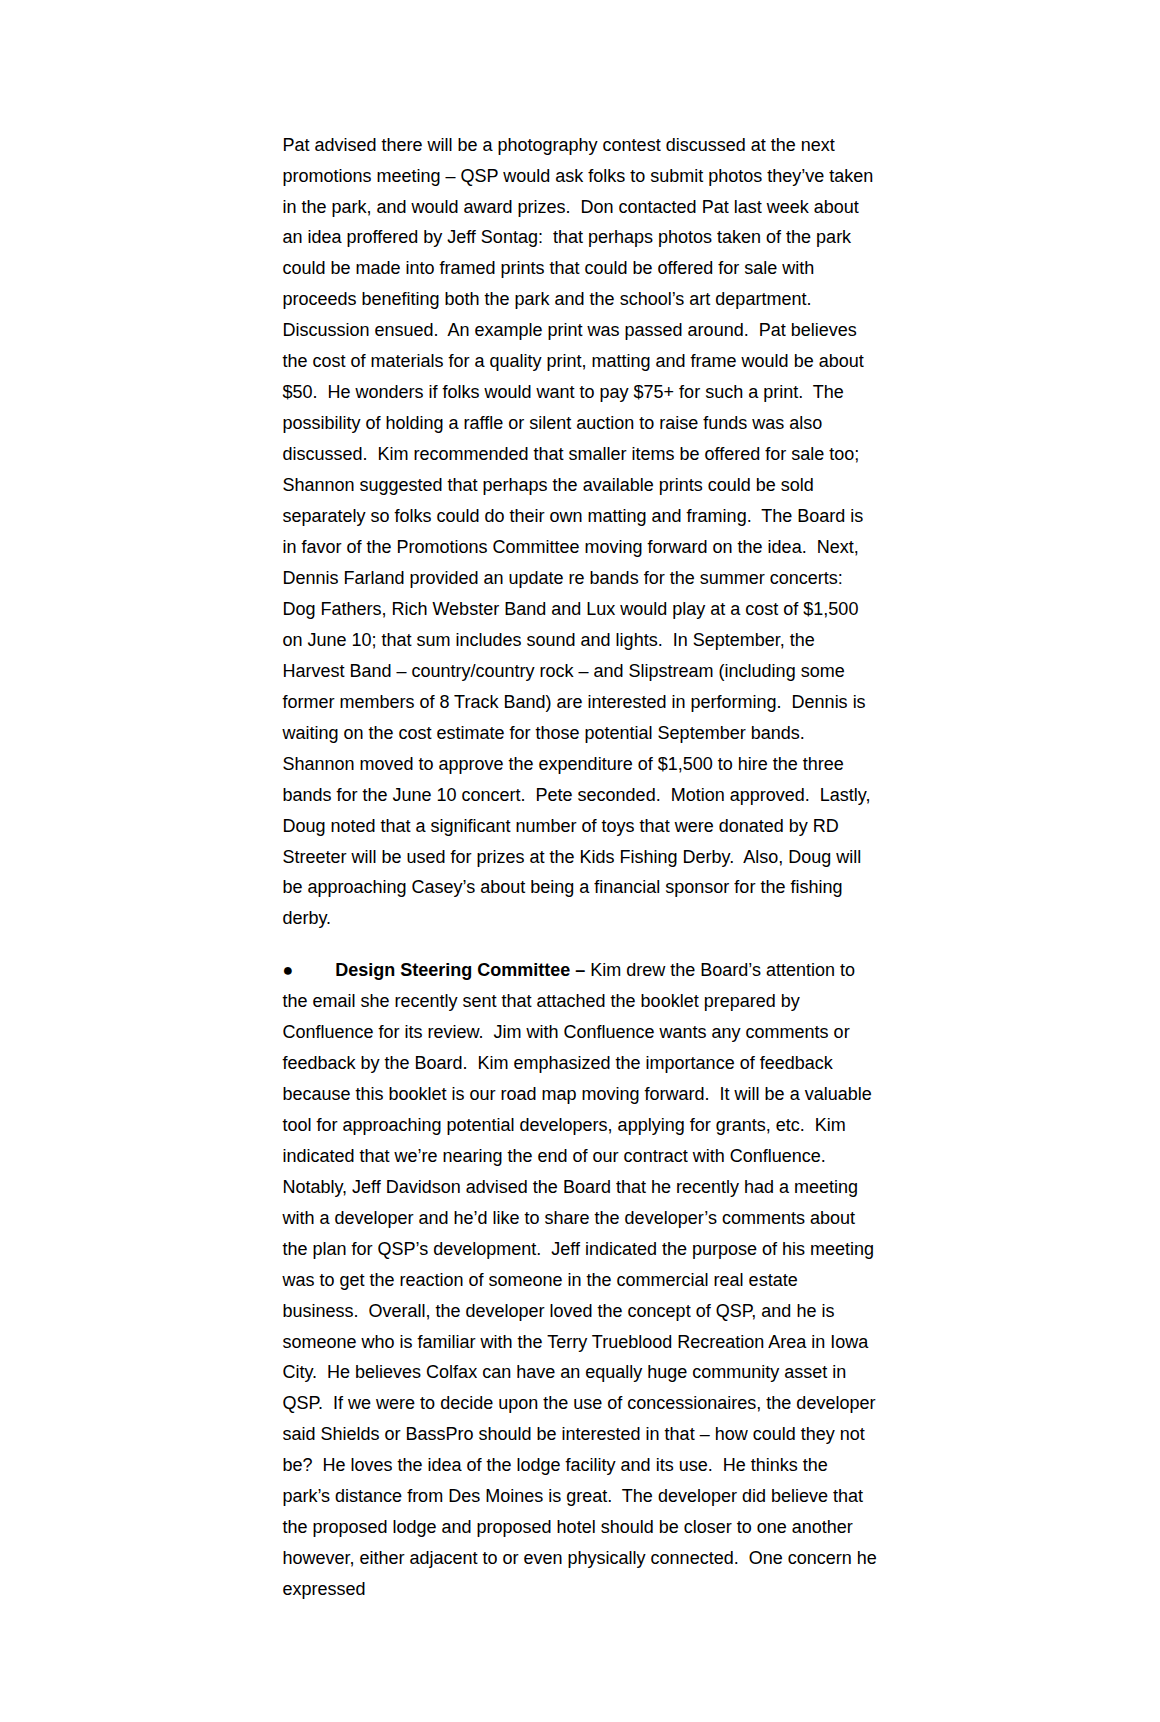Pat advised there will be a photography contest discussed at the next promotions meeting – QSP would ask folks to submit photos they’ve taken in the park, and would award prizes. Don contacted Pat last week about an idea proffered by Jeff Sontag: that perhaps photos taken of the park could be made into framed prints that could be offered for sale with proceeds benefiting both the park and the school’s art department. Discussion ensued. An example print was passed around. Pat believes the cost of materials for a quality print, matting and frame would be about $50. He wonders if folks would want to pay $75+ for such a print. The possibility of holding a raffle or silent auction to raise funds was also discussed. Kim recommended that smaller items be offered for sale too; Shannon suggested that perhaps the available prints could be sold separately so folks could do their own matting and framing. The Board is in favor of the Promotions Committee moving forward on the idea. Next, Dennis Farland provided an update re bands for the summer concerts: Dog Fathers, Rich Webster Band and Lux would play at a cost of $1,500 on June 10; that sum includes sound and lights. In September, the Harvest Band – country/country rock – and Slipstream (including some former members of 8 Track Band) are interested in performing. Dennis is waiting on the cost estimate for those potential September bands. Shannon moved to approve the expenditure of $1,500 to hire the three bands for the June 10 concert. Pete seconded. Motion approved. Lastly, Doug noted that a significant number of toys that were donated by RD Streeter will be used for prizes at the Kids Fishing Derby. Also, Doug will be approaching Casey’s about being a financial sponsor for the fishing derby.
●Design Steering Committee – Kim drew the Board’s attention to the email she recently sent that attached the booklet prepared by Confluence for its review. Jim with Confluence wants any comments or feedback by the Board. Kim emphasized the importance of feedback because this booklet is our road map moving forward. It will be a valuable tool for approaching potential developers, applying for grants, etc. Kim indicated that we’re nearing the end of our contract with Confluence. Notably, Jeff Davidson advised the Board that he recently had a meeting with a developer and he’d like to share the developer’s comments about the plan for QSP’s development. Jeff indicated the purpose of his meeting was to get the reaction of someone in the commercial real estate business. Overall, the developer loved the concept of QSP, and he is someone who is familiar with the Terry Trueblood Recreation Area in Iowa City. He believes Colfax can have an equally huge community asset in QSP. If we were to decide upon the use of concessionaires, the developer said Shields or BassPro should be interested in that – how could they not be? He loves the idea of the lodge facility and its use. He thinks the park’s distance from Des Moines is great. The developer did believe that the proposed lodge and proposed hotel should be closer to one another however, either adjacent to or even physically connected. One concern he expressed